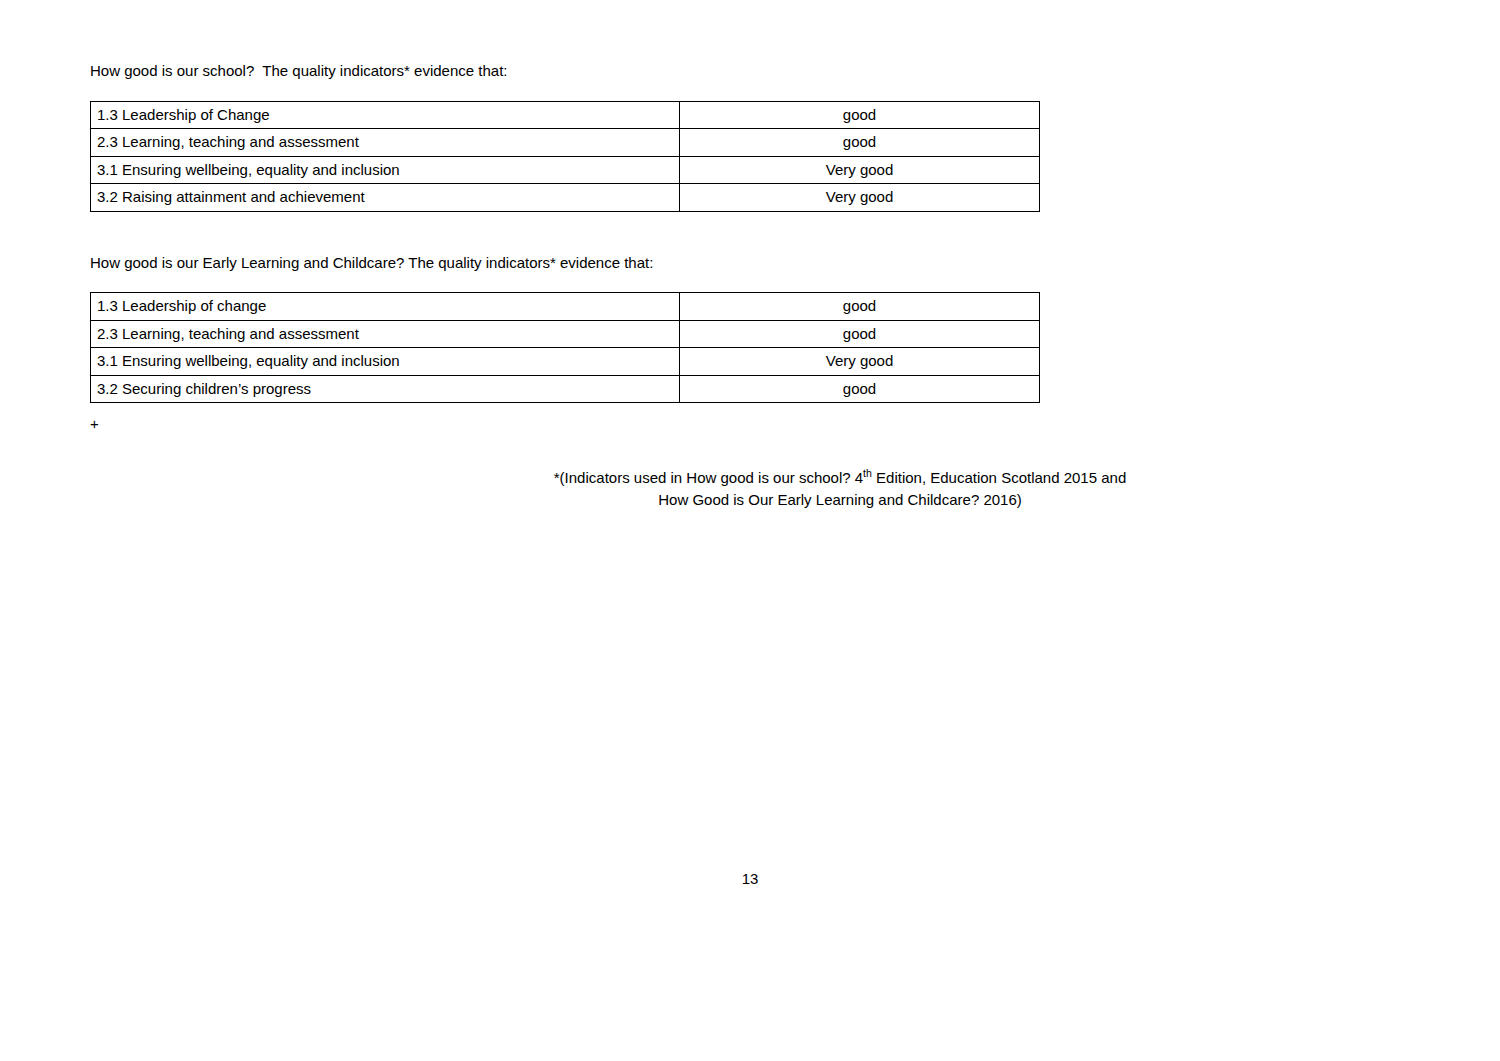How good is our school? The quality indicators* evidence that:
| 1.3 Leadership of Change | good |
| 2.3 Learning, teaching and assessment | good |
| 3.1 Ensuring wellbeing, equality and inclusion | Very good |
| 3.2 Raising attainment and achievement | Very good |
How good is our Early Learning and Childcare? The quality indicators* evidence that:
| 1.3 Leadership of change | good |
| 2.3 Learning, teaching and assessment | good |
| 3.1 Ensuring wellbeing, equality and inclusion | Very good |
| 3.2 Securing children’s progress | good |
+
*(Indicators used in How good is our school? 4th Edition, Education Scotland 2015 and
How Good is Our Early Learning and Childcare? 2016)
13